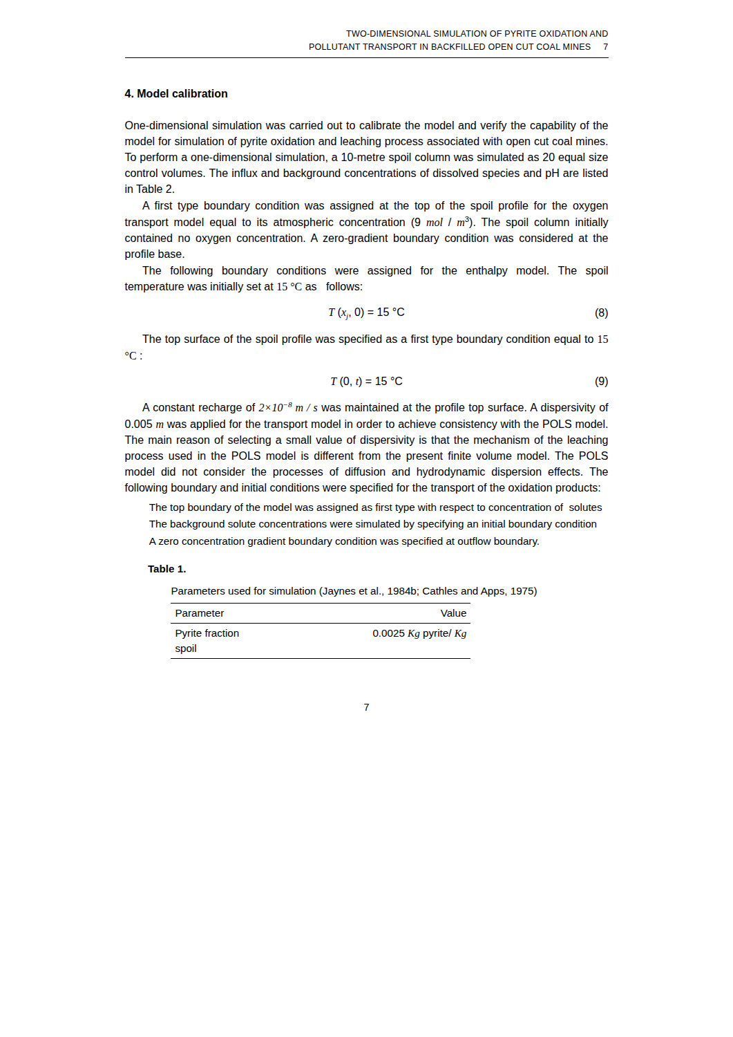TWO-DIMENSIONAL SIMULATION OF PYRITE OXIDATION AND
POLLUTANT TRANSPORT IN BACKFILLED OPEN CUT COAL MINES7
4. Model calibration
One-dimensional simulation was carried out to calibrate the model and verify the capability of the model for simulation of pyrite oxidation and leaching process associated with open cut coal mines. To perform a one-dimensional simulation, a 10-metre spoil column was simulated as 20 equal size control volumes. The influx and background concentrations of dissolved species and pH are listed in Table 2.
A first type boundary condition was assigned at the top of the spoil profile for the oxygen transport model equal to its atmospheric concentration (9 mol / m3). The spoil column initially contained no oxygen concentration. A zero-gradient boundary condition was considered at the profile base.
The following boundary conditions were assigned for the enthalpy model. The spoil temperature was initially set at 15 °C as follows:
T (xj, 0) = 15 °C (8)
The top surface of the spoil profile was specified as a first type boundary condition equal to 15 °C :
T (0, t) = 15 °C (9)
A constant recharge of 2×10−8 m / s was maintained at the profile top surface. A dispersivity of 0.005 m was applied for the transport model in order to achieve consistency with the POLS model. The main reason of selecting a small value of dispersivity is that the mechanism of the leaching process used in the POLS model is different from the present finite volume model. The POLS model did not consider the processes of diffusion and hydrodynamic dispersion effects. The following boundary and initial conditions were specified for the transport of the oxidation products:
The top boundary of the model was assigned as first type with respect to concentration of solutes
The background solute concentrations were simulated by specifying an initial boundary condition
A zero concentration gradient boundary condition was specified at outflow boundary.
Table 1.
Parameters used for simulation (Jaynes et al., 1984b; Cathles and Apps, 1975)
| Parameter | Value |
| --- | --- |
| Pyrite fraction spoil | 0.0025 Kg pyrite/ Kg |
7